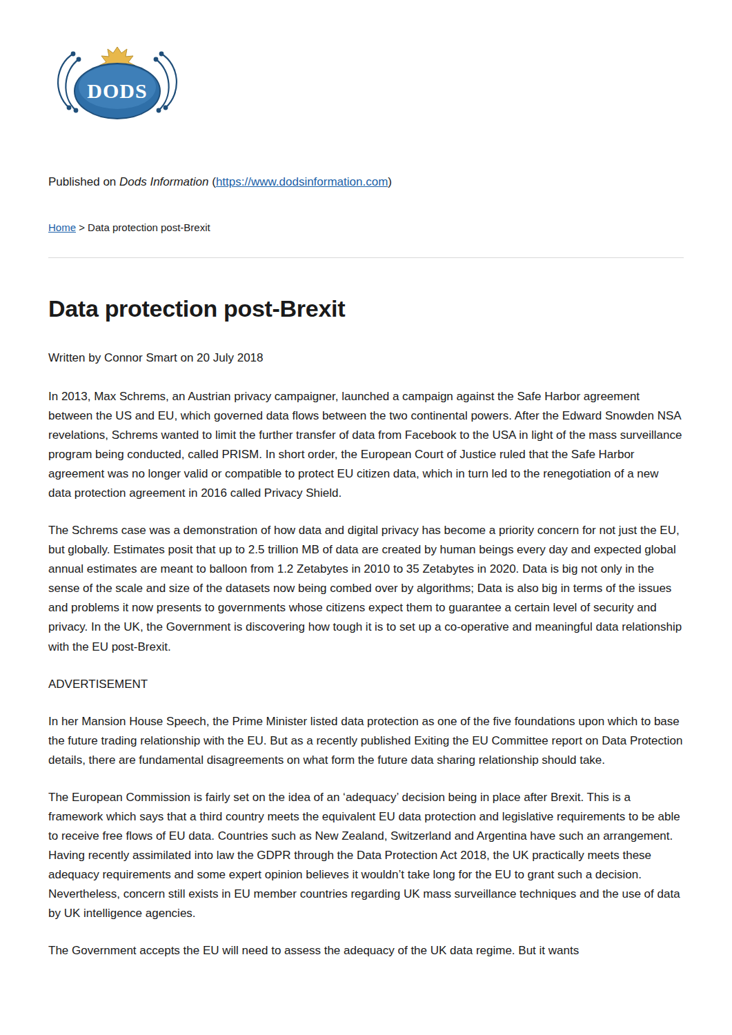DODS
Published on Dods Information (https://www.dodsinformation.com)
Home > Data protection post-Brexit
Data protection post-Brexit
Written by Connor Smart on 20 July 2018
In 2013, Max Schrems, an Austrian privacy campaigner, launched a campaign against the Safe Harbor agreement between the US and EU, which governed data flows between the two continental powers. After the Edward Snowden NSA revelations, Schrems wanted to limit the further transfer of data from Facebook to the USA in light of the mass surveillance program being conducted, called PRISM. In short order, the European Court of Justice ruled that the Safe Harbor agreement was no longer valid or compatible to protect EU citizen data, which in turn led to the renegotiation of a new data protection agreement in 2016 called Privacy Shield.
The Schrems case was a demonstration of how data and digital privacy has become a priority concern for not just the EU, but globally. Estimates posit that up to 2.5 trillion MB of data are created by human beings every day and expected global annual estimates are meant to balloon from 1.2 Zetabytes in 2010 to 35 Zetabytes in 2020. Data is big not only in the sense of the scale and size of the datasets now being combed over by algorithms; Data is also big in terms of the issues and problems it now presents to governments whose citizens expect them to guarantee a certain level of security and privacy. In the UK, the Government is discovering how tough it is to set up a co-operative and meaningful data relationship with the EU post-Brexit.
ADVERTISEMENT
In her Mansion House Speech, the Prime Minister listed data protection as one of the five foundations upon which to base the future trading relationship with the EU. But as a recently published Exiting the EU Committee report on Data Protection details, there are fundamental disagreements on what form the future data sharing relationship should take.
The European Commission is fairly set on the idea of an ‘adequacy’ decision being in place after Brexit. This is a framework which says that a third country meets the equivalent EU data protection and legislative requirements to be able to receive free flows of EU data. Countries such as New Zealand, Switzerland and Argentina have such an arrangement. Having recently assimilated into law the GDPR through the Data Protection Act 2018, the UK practically meets these adequacy requirements and some expert opinion believes it wouldn’t take long for the EU to grant such a decision. Nevertheless, concern still exists in EU member countries regarding UK mass surveillance techniques and the use of data by UK intelligence agencies.
The Government accepts the EU will need to assess the adequacy of the UK data regime. But it wants